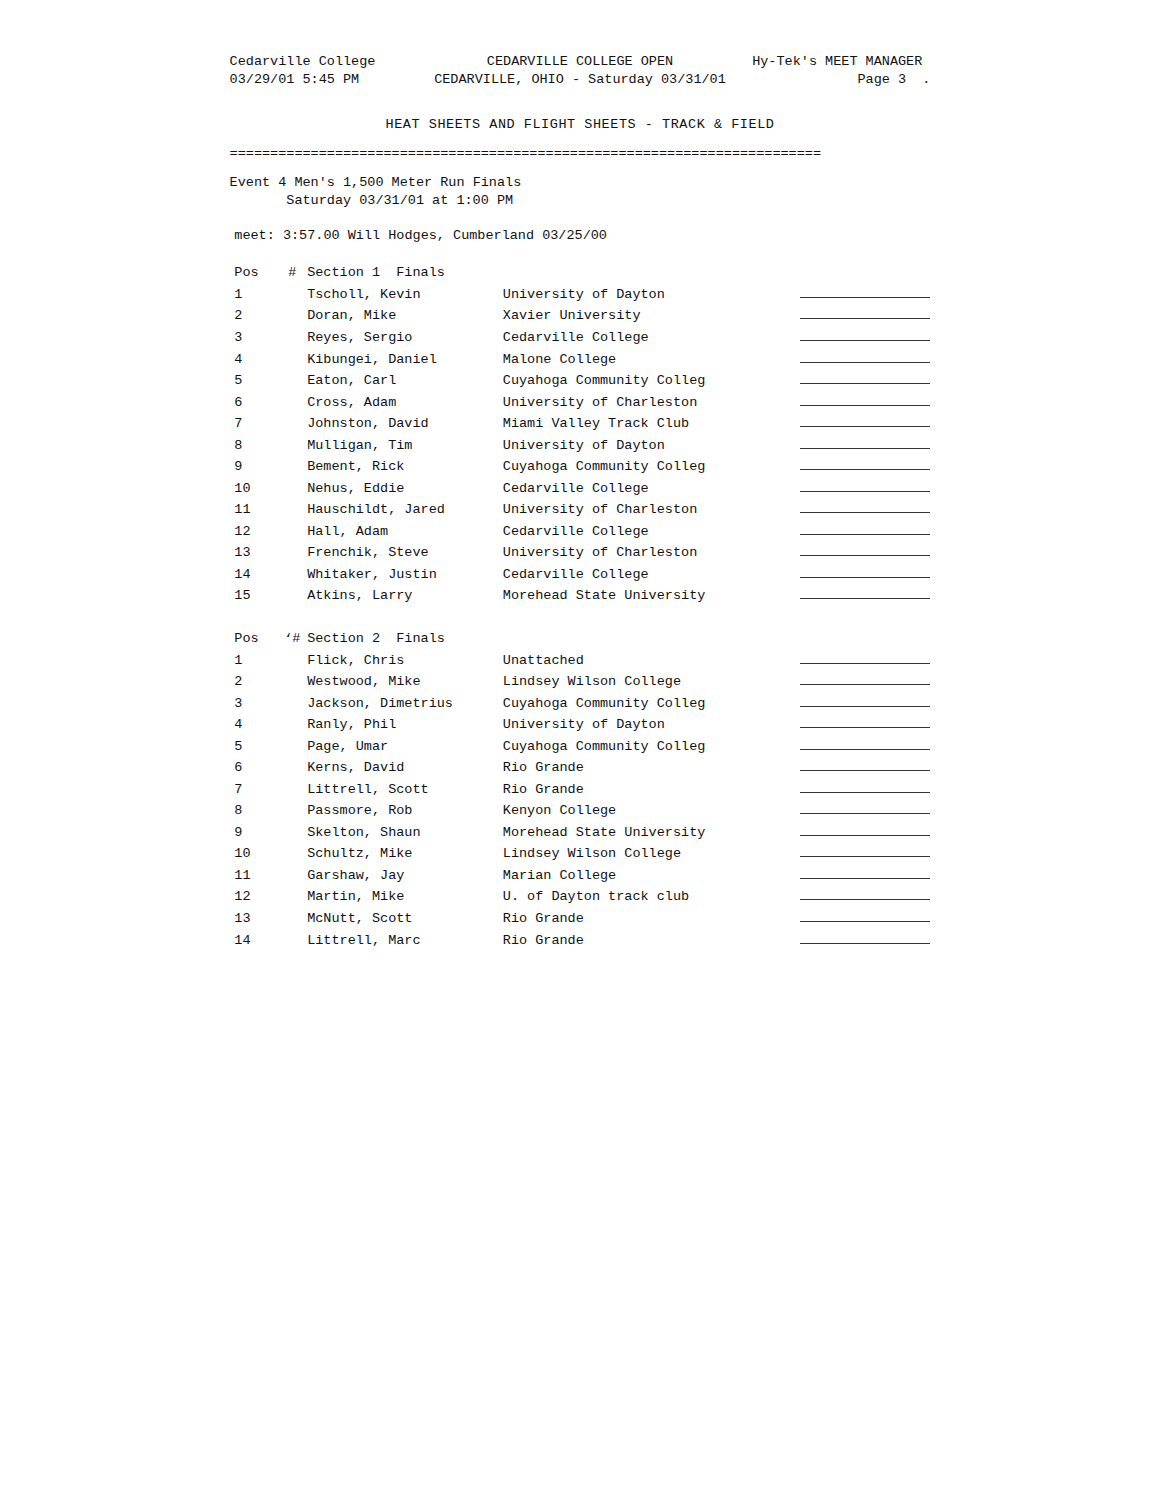Cedarville College
03/29/01 5:45 PM
Hy-Tek's MEET MANAGER
Page 3 .
CEDARVILLE COLLEGE OPEN
CEDARVILLE, OHIO - Saturday 03/31/01
HEAT SHEETS AND FLIGHT SHEETS - TRACK & FIELD
=========================================================================
Event 4 Men's 1,500 Meter Run Finals
Saturday 03/31/01 at 1:00 PM
meet: 3:57.00 Will Hodges, Cumberland 03/25/00
| Pos | # | Section 1 Finals | | | |
| 1 | | Tscholl, Kevin | University of Dayton | | |
| 2 | | Doran, Mike | Xavier University | | |
| 3 | | Reyes, Sergio | Cedarville College | | |
| 4 | | Kibungei, Daniel | Malone College | | |
| 5 | | Eaton, Carl | Cuyahoga Community Colleg | | |
| 6 | | Cross, Adam | University of Charleston | | |
| 7 | | Johnston, David | Miami Valley Track Club | | |
| 8 | | Mulligan, Tim | University of Dayton | | |
| 9 | | Bement, Rick | Cuyahoga Community Colleg | | |
| 10 | | Nehus, Eddie | Cedarville College | | |
| 11 | | Hauschildt, Jared | University of Charleston | | |
| 12 | | Hall, Adam | Cedarville College | | |
| 13 | | Frenchik, Steve | University of Charleston | | |
| 14 | | Whitaker, Justin | Cedarville College | | |
| 15 | | Atkins, Larry | Morehead State University | | |
| Pos | ‘# | Section 2 Finals | | | |
| 1 | | Flick, Chris | Unattached | | |
| 2 | | Westwood, Mike | Lindsey Wilson College | | |
| 3 | | Jackson, Dimetrius | Cuyahoga Community Colleg | | |
| 4 | | Ranly, Phil | University of Dayton | | |
| 5 | | Page, Umar | Cuyahoga Community Colleg | | |
| 6 | | Kerns, David | Rio Grande | | |
| 7 | | Littrell, Scott | Rio Grande | | |
| 8 | | Passmore, Rob | Kenyon College | | |
| 9 | | Skelton, Shaun | Morehead State University | | |
| 10 | | Schultz, Mike | Lindsey Wilson College | | |
| 11 | | Garshaw, Jay | Marian College | | |
| 12 | | Martin, Mike | U. of Dayton track club | | |
| 13 | | McNutt, Scott | Rio Grande | | |
| 14 | | Littrell, Marc | Rio Grande | | |